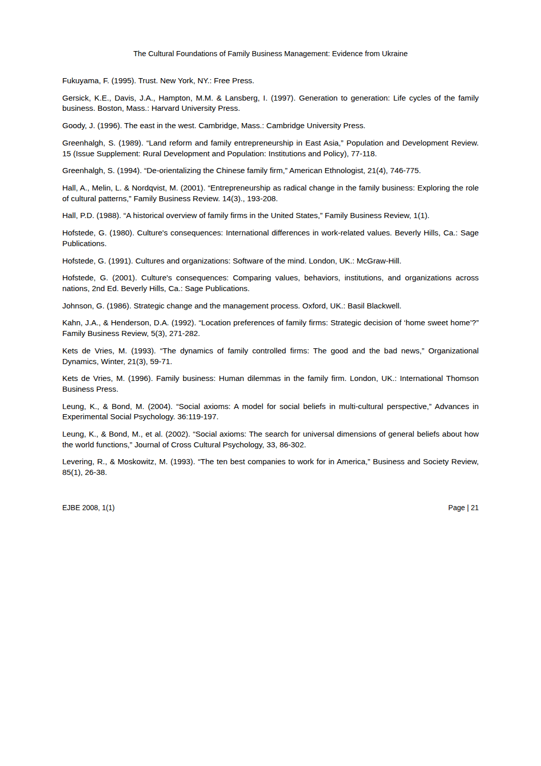The Cultural Foundations of Family Business Management: Evidence from Ukraine
Fukuyama, F. (1995). Trust. New York, NY.: Free Press.
Gersick, K.E., Davis, J.A., Hampton, M.M. & Lansberg, I. (1997). Generation to generation: Life cycles of the family business. Boston, Mass.: Harvard University Press.
Goody, J. (1996). The east in the west. Cambridge, Mass.: Cambridge University Press.
Greenhalgh, S. (1989). “Land reform and family entrepreneurship in East Asia,” Population and Development Review. 15 (Issue Supplement: Rural Development and Population: Institutions and Policy), 77-118.
Greenhalgh, S. (1994). “De-orientalizing the Chinese family firm,” American Ethnologist, 21(4), 746-775.
Hall, A., Melin, L. & Nordqvist, M. (2001). “Entrepreneurship as radical change in the family business: Exploring the role of cultural patterns,” Family Business Review. 14(3)., 193-208.
Hall, P.D. (1988). “A historical overview of family firms in the United States,” Family Business Review, 1(1).
Hofstede, G. (1980). Culture's consequences: International differences in work-related values. Beverly Hills, Ca.: Sage Publications.
Hofstede, G. (1991). Cultures and organizations: Software of the mind. London, UK.: McGraw-Hill.
Hofstede, G. (2001). Culture's consequences: Comparing values, behaviors, institutions, and organizations across nations, 2nd Ed. Beverly Hills, Ca.: Sage Publications.
Johnson, G. (1986). Strategic change and the management process. Oxford, UK.: Basil Blackwell.
Kahn, J.A., & Henderson, D.A. (1992). “Location preferences of family firms: Strategic decision of ‘home sweet home’?” Family Business Review, 5(3), 271-282.
Kets de Vries, M. (1993). “The dynamics of family controlled firms: The good and the bad news,” Organizational Dynamics, Winter, 21(3), 59-71.
Kets de Vries, M. (1996). Family business: Human dilemmas in the family firm. London, UK.: International Thomson Business Press.
Leung, K., & Bond, M. (2004). “Social axioms: A model for social beliefs in multi-cultural perspective,” Advances in Experimental Social Psychology. 36:119-197.
Leung, K., & Bond, M., et al. (2002). “Social axioms: The search for universal dimensions of general beliefs about how the world functions,” Journal of Cross Cultural Psychology, 33, 86-302.
Levering, R., & Moskowitz, M. (1993). “The ten best companies to work for in America,” Business and Society Review, 85(1), 26-38.
EJBE 2008, 1(1) Page | 21